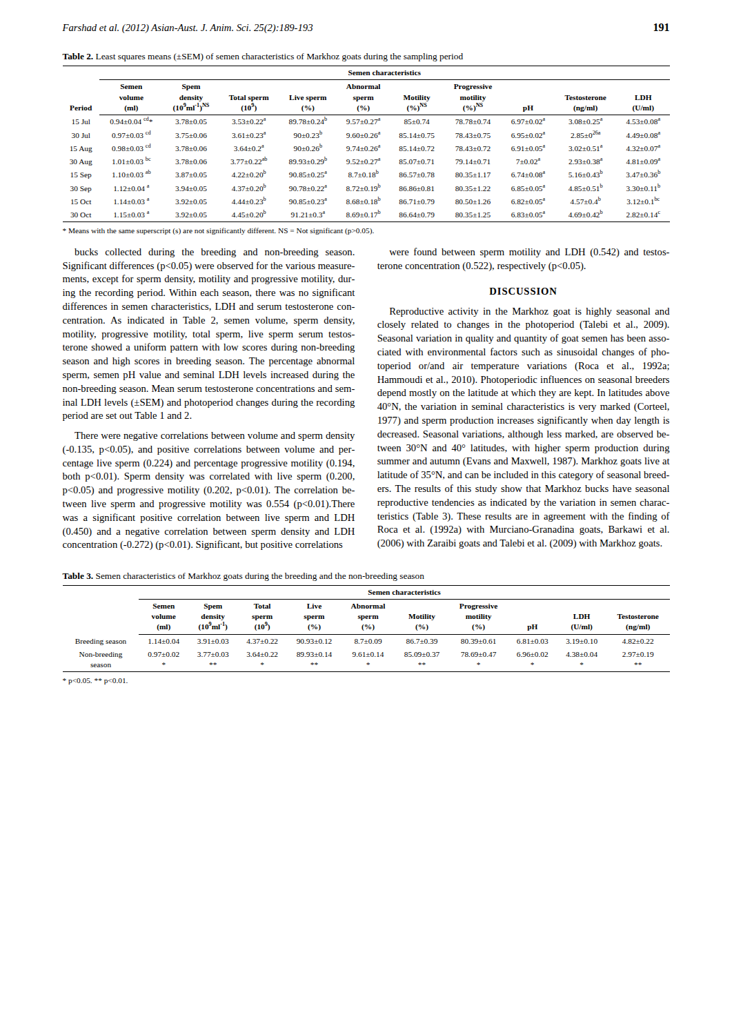Farshad et al. (2012) Asian-Aust. J. Anim. Sci. 25(2):189-193
191
Table 2. Least squares means (±SEM) of semen characteristics of Markhoz goats during the sampling period
| Period | Semen characteristics |
| --- | --- |
| Semen volume (ml) | Spem density (10 9 ml -1 ) NS | Total sperm (10 9 ) | Live sperm (%) | Abnormal sperm (%) | Motility (%) NS | Progressive motility (%) NS | pH | Testosterone (ng/ml) | LDH (U/ml) |
| 15 Jul | 0.94±0.04 cd * | 3.78±0.05 | 3.53±0.22 a | 89.78±0.24 b | 9.57±0.27 a | 85±0.74 | 78.78±0.74 | 6.97±0.02 a | 3.08±0.25 a | 4.53±0.08 a |
| 30 Jul | 0.97±0.03 cd | 3.75±0.06 | 3.61±0.23 a | 90±0.23 b | 9.60±0.26 a | 85.14±0.75 | 78.43±0.75 | 6.95±0.02 a | 2.85±0 26a | 4.49±0.08 a |
| 15 Aug | 0.98±0.03 cd | 3.78±0.06 | 3.64±0.2 a | 90±0.26 b | 9.74±0.26 a | 85.14±0.72 | 78.43±0.72 | 6.91±0.05 a | 3.02±0.51 a | 4.32±0.07 a |
| 30 Aug | 1.01±0.03 bc | 3.78±0.06 | 3.77±0.22 ab | 89.93±0.29 b | 9.52±0.27 a | 85.07±0.71 | 79.14±0.71 | 7±0.02 a | 2.93±0.38 a | 4.81±0.09 a |
| 15 Sep | 1.10±0.03 ab | 3.87±0.05 | 4.22±0.20 b | 90.85±0.25 a | 8.7±0.18 b | 86.57±0.78 | 80.35±1.17 | 6.74±0.08 a | 5.16±0.43 b | 3.47±0.36 b |
| 30 Sep | 1.12±0.04 a | 3.94±0.05 | 4.37±0.20 b | 90.78±0.22 a | 8.72±0.19 b | 86.86±0.81 | 80.35±1.22 | 6.85±0.05 a | 4.85±0.51 b | 3.30±0.11 b |
| 15 Oct | 1.14±0.03 a | 3.92±0.05 | 4.44±0.23 b | 90.85±0.23 a | 8.68±0.18 b | 86.71±0.79 | 80.50±1.26 | 6.82±0.05 a | 4.57±0.4 b | 3.12±0.1 bc |
| 30 Oct | 1.15±0.03 a | 3.92±0.05 | 4.45±0.20 b | 91.21±0.3 a | 8.69±0.17 b | 86.64±0.79 | 80.35±1.25 | 6.83±0.05 a | 4.69±0.42 b | 2.82±0.14 c |
* Means with the same superscript (s) are not significantly different. NS = Not significant (p>0.05).
bucks collected during the breeding and non-breeding season. Significant differences (p<0.05) were observed for the various measurements, except for sperm density, motility and progressive motility, during the recording period. Within each season, there was no significant differences in semen characteristics, LDH and serum testosterone concentration. As indicated in Table 2, semen volume, sperm density, motility, progressive motility, total sperm, live sperm serum testosterone showed a uniform pattern with low scores during non-breeding season and high scores in breeding season. The percentage abnormal sperm, semen pH value and seminal LDH levels increased during the non-breeding season. Mean serum testosterone concentrations and seminal LDH levels (±SEM) and photoperiod changes during the recording period are set out Table 1 and 2.
There were negative correlations between volume and sperm density (-0.135, p<0.05), and positive correlations between volume and percentage live sperm (0.224) and percentage progressive motility (0.194, both p<0.01). Sperm density was correlated with live sperm (0.200, p<0.05) and progressive motility (0.202, p<0.01). The correlation between live sperm and progressive motility was 0.554 (p<0.01).There was a significant positive correlation between live sperm and LDH (0.450) and a negative correlation between sperm density and LDH concentration (-0.272) (p<0.01). Significant, but positive correlations
were found between sperm motility and LDH (0.542) and testosterone concentration (0.522), respectively (p<0.05).
DISCUSSION
Reproductive activity in the Markhoz goat is highly seasonal and closely related to changes in the photoperiod (Talebi et al., 2009). Seasonal variation in quality and quantity of goat semen has been associated with environmental factors such as sinusoidal changes of photoperiod or/and air temperature variations (Roca et al., 1992a; Hammoudi et al., 2010). Photoperiodic influences on seasonal breeders depend mostly on the latitude at which they are kept. In latitudes above 40°N, the variation in seminal characteristics is very marked (Corteel, 1977) and sperm production increases significantly when day length is decreased. Seasonal variations, although less marked, are observed between 30°N and 40° latitudes, with higher sperm production during summer and autumn (Evans and Maxwell, 1987). Markhoz goats live at latitude of 35°N, and can be included in this category of seasonal breeders. The results of this study show that Markhoz bucks have seasonal reproductive tendencies as indicated by the variation in semen characteristics (Table 3). These results are in agreement with the finding of Roca et al. (1992a) with Murciano-Granadina goats, Barkawi et al. (2006) with Zaraibi goats and Talebi et al. (2009) with Markhoz goats.
Table 3. Semen characteristics of Markhoz goats during the breeding and the non-breeding season
| | Semen characteristics |
| --- | --- |
| Semen volume (ml) | Spem density (10 9 ml -1 ) | Total sperm (10 9 ) | Live sperm (%) | Abnormal sperm (%) | Motility (%) | Progressive motility (%) | pH | LDH (U/ml) | Testosterone (ng/ml) |
| Breeding season | 1.14±0.04 | 3.91±0.03 | 4.37±0.22 | 90.93±0.12 | 8.7±0.09 | 86.7±0.39 | 80.39±0.61 | 6.81±0.03 | 3.19±0.10 | 4.82±0.22 |
| Non-breeding season | 0.97±0.02 * | 3.77±0.03 ** | 3.64±0.22 * | 89.93±0.14 ** | 9.61±0.14 * | 85.09±0.37 ** | 78.69±0.47 * | 6.96±0.02 * | 4.38±0.04 * | 2.97±0.19 ** |
* p<0.05. ** p<0.01.